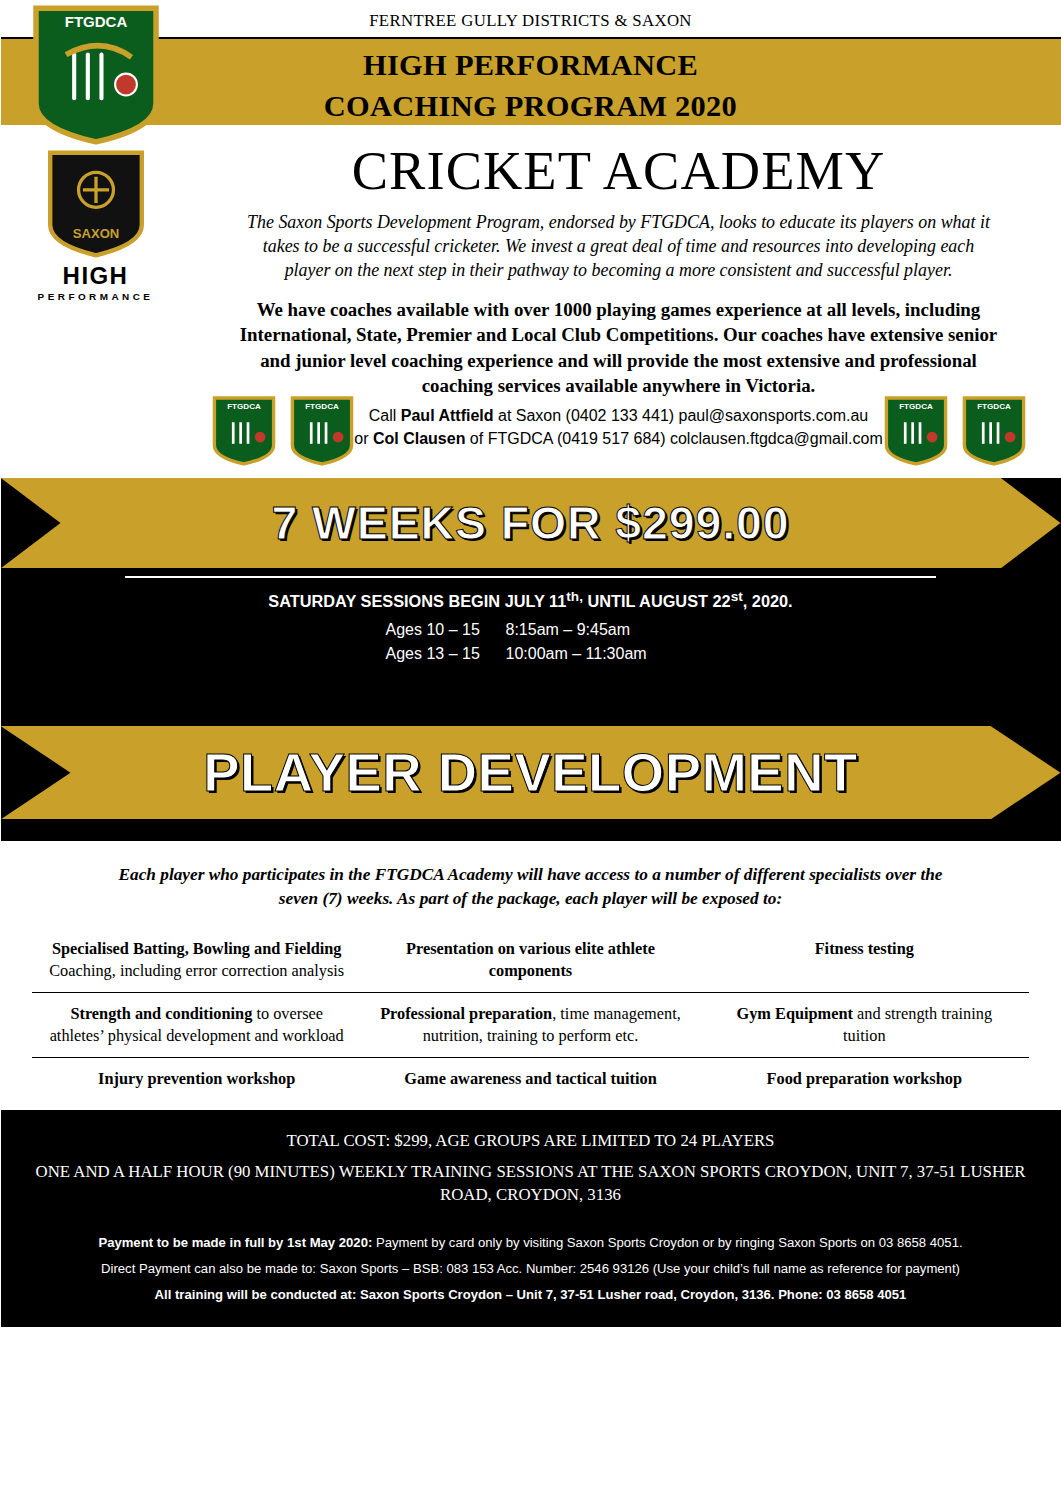FERNTREE GULLY DISTRICTS & SAXON
FTGDCA SAXON
HIGHPERFORMANCE
HIGH PERFORMANCE COACHING PROGRAM 2020
CRICKET ACADEMY
The Saxon Sports Development Program, endorsed by FTGDCA, looks to educate its players on what it takes to be a successful cricketer. We invest a great deal of time and resources into developing each player on the next step in their pathway to becoming a more consistent and successful player.
We have coaches available with over 1000 playing games experience at all levels, including International, State, Premier and Local Club Competitions. Our coaches have extensive senior and junior level coaching experience and will provide the most extensive and professional coaching services available anywhere in Victoria.
Call Paul Attfield at Saxon (0402 133 441) paul@saxonsports.com.au
or Col Clausen of FTGDCA (0419 517 684) colclausen.ftgdca@gmail.com
FTGDCA FTGDCA
FTGDCA FTGDCA
7 WEEKS FOR $299.00
SATURDAY SESSIONS BEGIN JULY 11th, UNTIL AUGUST 22st, 2020.
Ages 10 – 158:15am – 9:45am
Ages 13 – 1510:00am – 11:30am
PLAYER DEVELOPMENT
Each player who participates in the FTGDCA Academy will have access to a number of different specialists over the seven (7) weeks. As part of the package, each player will be exposed to:
| Specialised Batting, Bowling and Fielding Coaching, including error correction analysis | Presentation on various elite athlete components | Fitness testing |
| Strength and conditioning to oversee athletes’ physical development and workload | Professional preparation , time management, nutrition, training to perform etc. | Gym Equipment and strength training tuition |
| Injury prevention workshop | Game awareness and tactical tuition | Food preparation workshop |
TOTAL COST: $299, AGE GROUPS ARE LIMITED TO 24 PLAYERS
ONE AND A HALF HOUR (90 MINUTES) WEEKLY TRAINING SESSIONS AT THE SAXON SPORTS CROYDON, UNIT 7, 37-51 LUSHER ROAD, CROYDON, 3136
Payment to be made in full by 1st May 2020: Payment by card only by visiting Saxon Sports Croydon or by ringing Saxon Sports on 03 8658 4051.
Direct Payment can also be made to: Saxon Sports – BSB: 083 153 Acc. Number: 2546 93126 (Use your child’s full name as reference for payment)
All training will be conducted at: Saxon Sports Croydon – Unit 7, 37-51 Lusher road, Croydon, 3136. Phone: 03 8658 4051